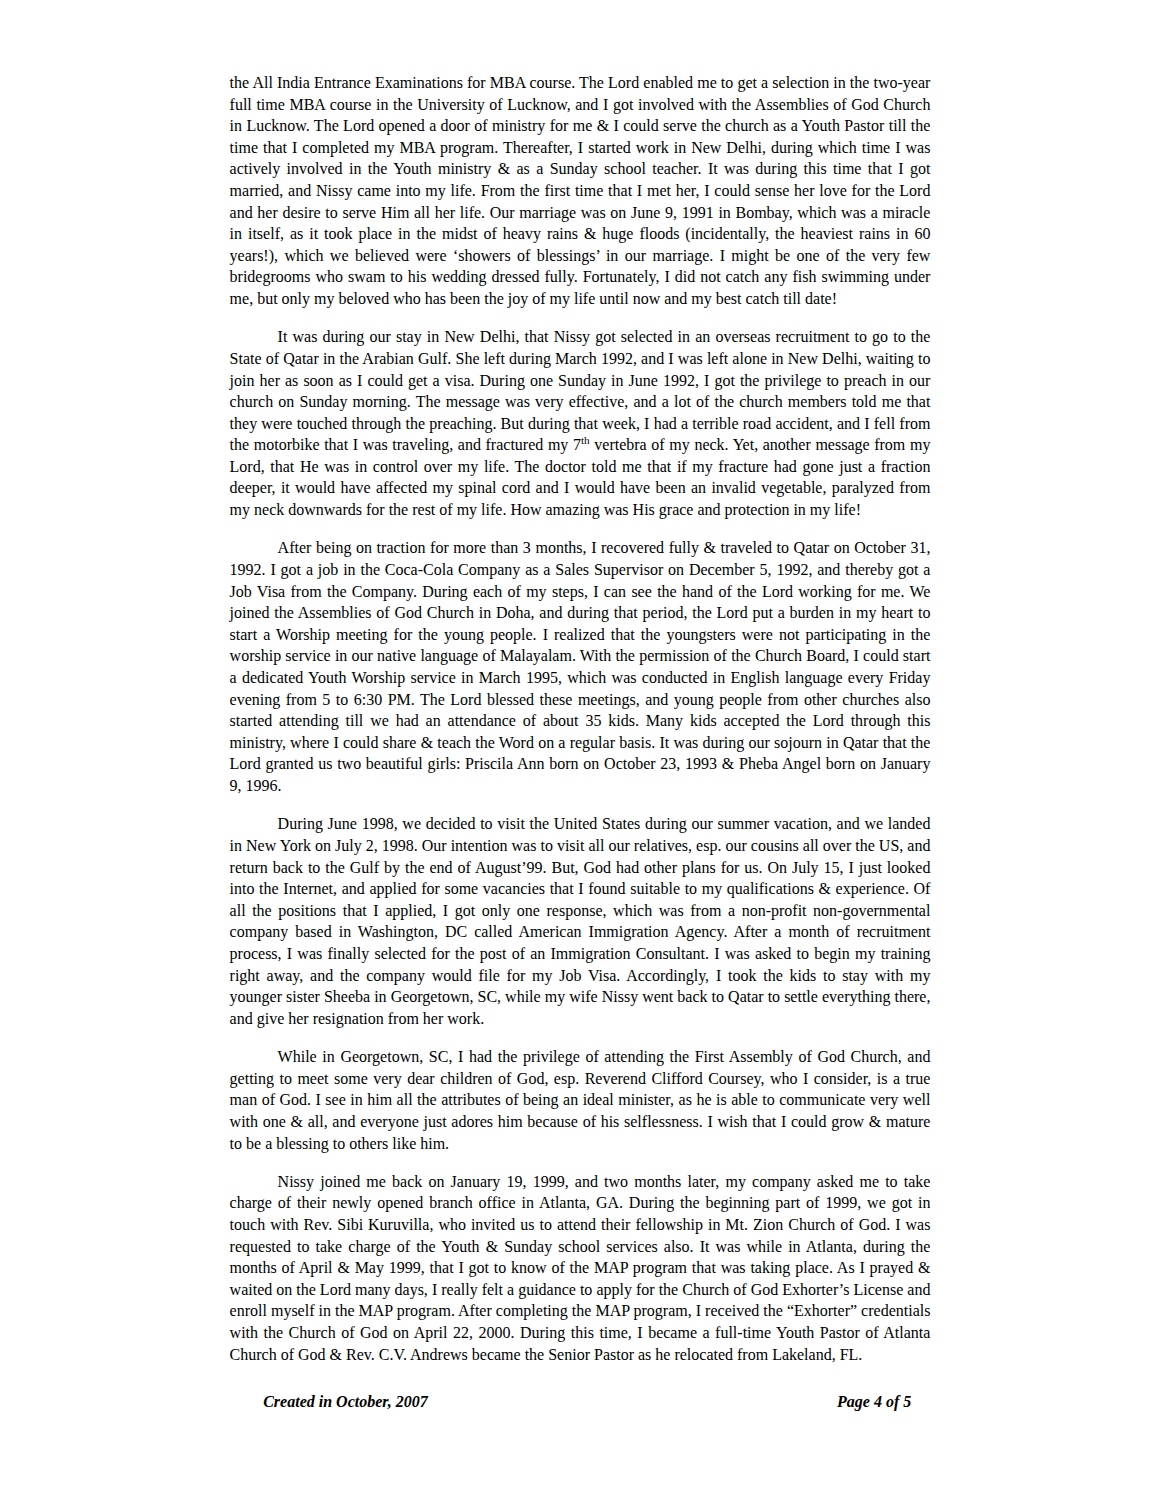the All India Entrance Examinations for MBA course. The Lord enabled me to get a selection in the two-year full time MBA course in the University of Lucknow, and I got involved with the Assemblies of God Church in Lucknow. The Lord opened a door of ministry for me & I could serve the church as a Youth Pastor till the time that I completed my MBA program. Thereafter, I started work in New Delhi, during which time I was actively involved in the Youth ministry & as a Sunday school teacher. It was during this time that I got married, and Nissy came into my life. From the first time that I met her, I could sense her love for the Lord and her desire to serve Him all her life. Our marriage was on June 9, 1991 in Bombay, which was a miracle in itself, as it took place in the midst of heavy rains & huge floods (incidentally, the heaviest rains in 60 years!), which we believed were ‘showers of blessings’ in our marriage. I might be one of the very few bridegrooms who swam to his wedding dressed fully. Fortunately, I did not catch any fish swimming under me, but only my beloved who has been the joy of my life until now and my best catch till date!
It was during our stay in New Delhi, that Nissy got selected in an overseas recruitment to go to the State of Qatar in the Arabian Gulf. She left during March 1992, and I was left alone in New Delhi, waiting to join her as soon as I could get a visa. During one Sunday in June 1992, I got the privilege to preach in our church on Sunday morning. The message was very effective, and a lot of the church members told me that they were touched through the preaching. But during that week, I had a terrible road accident, and I fell from the motorbike that I was traveling, and fractured my 7th vertebra of my neck. Yet, another message from my Lord, that He was in control over my life. The doctor told me that if my fracture had gone just a fraction deeper, it would have affected my spinal cord and I would have been an invalid vegetable, paralyzed from my neck downwards for the rest of my life. How amazing was His grace and protection in my life!
After being on traction for more than 3 months, I recovered fully & traveled to Qatar on October 31, 1992. I got a job in the Coca-Cola Company as a Sales Supervisor on December 5, 1992, and thereby got a Job Visa from the Company. During each of my steps, I can see the hand of the Lord working for me. We joined the Assemblies of God Church in Doha, and during that period, the Lord put a burden in my heart to start a Worship meeting for the young people. I realized that the youngsters were not participating in the worship service in our native language of Malayalam. With the permission of the Church Board, I could start a dedicated Youth Worship service in March 1995, which was conducted in English language every Friday evening from 5 to 6:30 PM. The Lord blessed these meetings, and young people from other churches also started attending till we had an attendance of about 35 kids. Many kids accepted the Lord through this ministry, where I could share & teach the Word on a regular basis. It was during our sojourn in Qatar that the Lord granted us two beautiful girls: Priscila Ann born on October 23, 1993 & Pheba Angel born on January 9, 1996.
During June 1998, we decided to visit the United States during our summer vacation, and we landed in New York on July 2, 1998. Our intention was to visit all our relatives, esp. our cousins all over the US, and return back to the Gulf by the end of August’99. But, God had other plans for us. On July 15, I just looked into the Internet, and applied for some vacancies that I found suitable to my qualifications & experience. Of all the positions that I applied, I got only one response, which was from a non-profit non-governmental company based in Washington, DC called American Immigration Agency. After a month of recruitment process, I was finally selected for the post of an Immigration Consultant. I was asked to begin my training right away, and the company would file for my Job Visa. Accordingly, I took the kids to stay with my younger sister Sheeba in Georgetown, SC, while my wife Nissy went back to Qatar to settle everything there, and give her resignation from her work.
While in Georgetown, SC, I had the privilege of attending the First Assembly of God Church, and getting to meet some very dear children of God, esp. Reverend Clifford Coursey, who I consider, is a true man of God. I see in him all the attributes of being an ideal minister, as he is able to communicate very well with one & all, and everyone just adores him because of his selflessness. I wish that I could grow & mature to be a blessing to others like him.
Nissy joined me back on January 19, 1999, and two months later, my company asked me to take charge of their newly opened branch office in Atlanta, GA. During the beginning part of 1999, we got in touch with Rev. Sibi Kuruvilla, who invited us to attend their fellowship in Mt. Zion Church of God. I was requested to take charge of the Youth & Sunday school services also. It was while in Atlanta, during the months of April & May 1999, that I got to know of the MAP program that was taking place. As I prayed & waited on the Lord many days, I really felt a guidance to apply for the Church of God Exhorter’s License and enroll myself in the MAP program. After completing the MAP program, I received the “Exhorter” credentials with the Church of God on April 22, 2000. During this time, I became a full-time Youth Pastor of Atlanta Church of God & Rev. C.V. Andrews became the Senior Pastor as he relocated from Lakeland, FL.
Created in October, 2007 Page 4 of 5